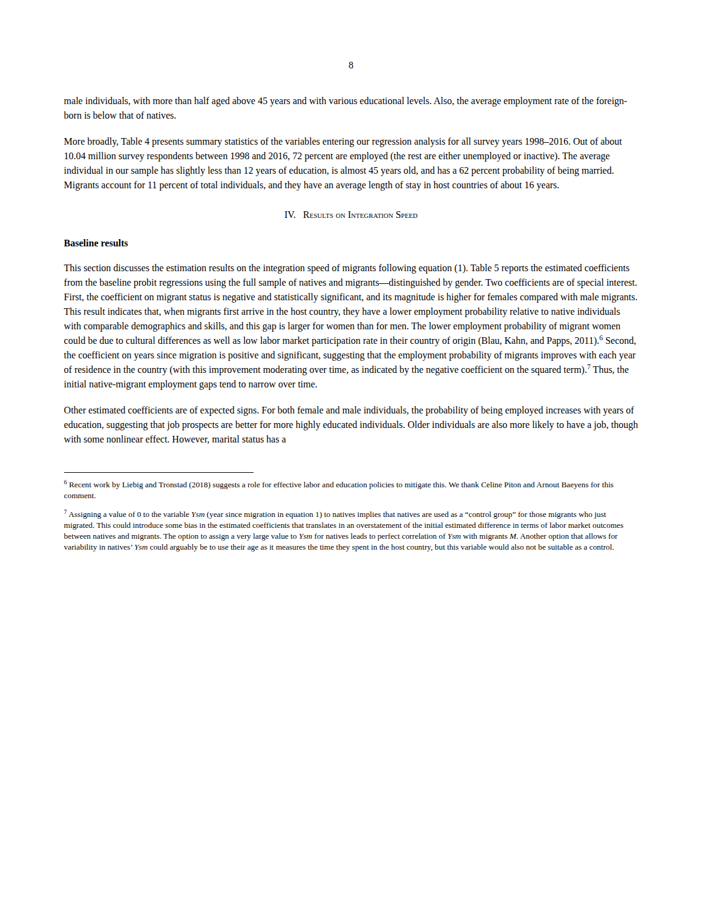8
male individuals, with more than half aged above 45 years and with various educational levels. Also, the average employment rate of the foreign-born is below that of natives.
More broadly, Table 4 presents summary statistics of the variables entering our regression analysis for all survey years 1998–2016. Out of about 10.04 million survey respondents between 1998 and 2016, 72 percent are employed (the rest are either unemployed or inactive). The average individual in our sample has slightly less than 12 years of education, is almost 45 years old, and has a 62 percent probability of being married. Migrants account for 11 percent of total individuals, and they have an average length of stay in host countries of about 16 years.
IV. Results on Integration Speed
Baseline results
This section discusses the estimation results on the integration speed of migrants following equation (1). Table 5 reports the estimated coefficients from the baseline probit regressions using the full sample of natives and migrants—distinguished by gender. Two coefficients are of special interest. First, the coefficient on migrant status is negative and statistically significant, and its magnitude is higher for females compared with male migrants. This result indicates that, when migrants first arrive in the host country, they have a lower employment probability relative to native individuals with comparable demographics and skills, and this gap is larger for women than for men. The lower employment probability of migrant women could be due to cultural differences as well as low labor market participation rate in their country of origin (Blau, Kahn, and Papps, 2011).6 Second, the coefficient on years since migration is positive and significant, suggesting that the employment probability of migrants improves with each year of residence in the country (with this improvement moderating over time, as indicated by the negative coefficient on the squared term).7 Thus, the initial native-migrant employment gaps tend to narrow over time.
Other estimated coefficients are of expected signs. For both female and male individuals, the probability of being employed increases with years of education, suggesting that job prospects are better for more highly educated individuals. Older individuals are also more likely to have a job, though with some nonlinear effect. However, marital status has a
6 Recent work by Liebig and Tronstad (2018) suggests a role for effective labor and education policies to mitigate this. We thank Celine Piton and Arnout Baeyens for this comment.
7 Assigning a value of 0 to the variable Ysm (year since migration in equation 1) to natives implies that natives are used as a “control group” for those migrants who just migrated. This could introduce some bias in the estimated coefficients that translates in an overstatement of the initial estimated difference in terms of labor market outcomes between natives and migrants. The option to assign a very large value to Ysm for natives leads to perfect correlation of Ysm with migrants M. Another option that allows for variability in natives’ Ysm could arguably be to use their age as it measures the time they spent in the host country, but this variable would also not be suitable as a control.